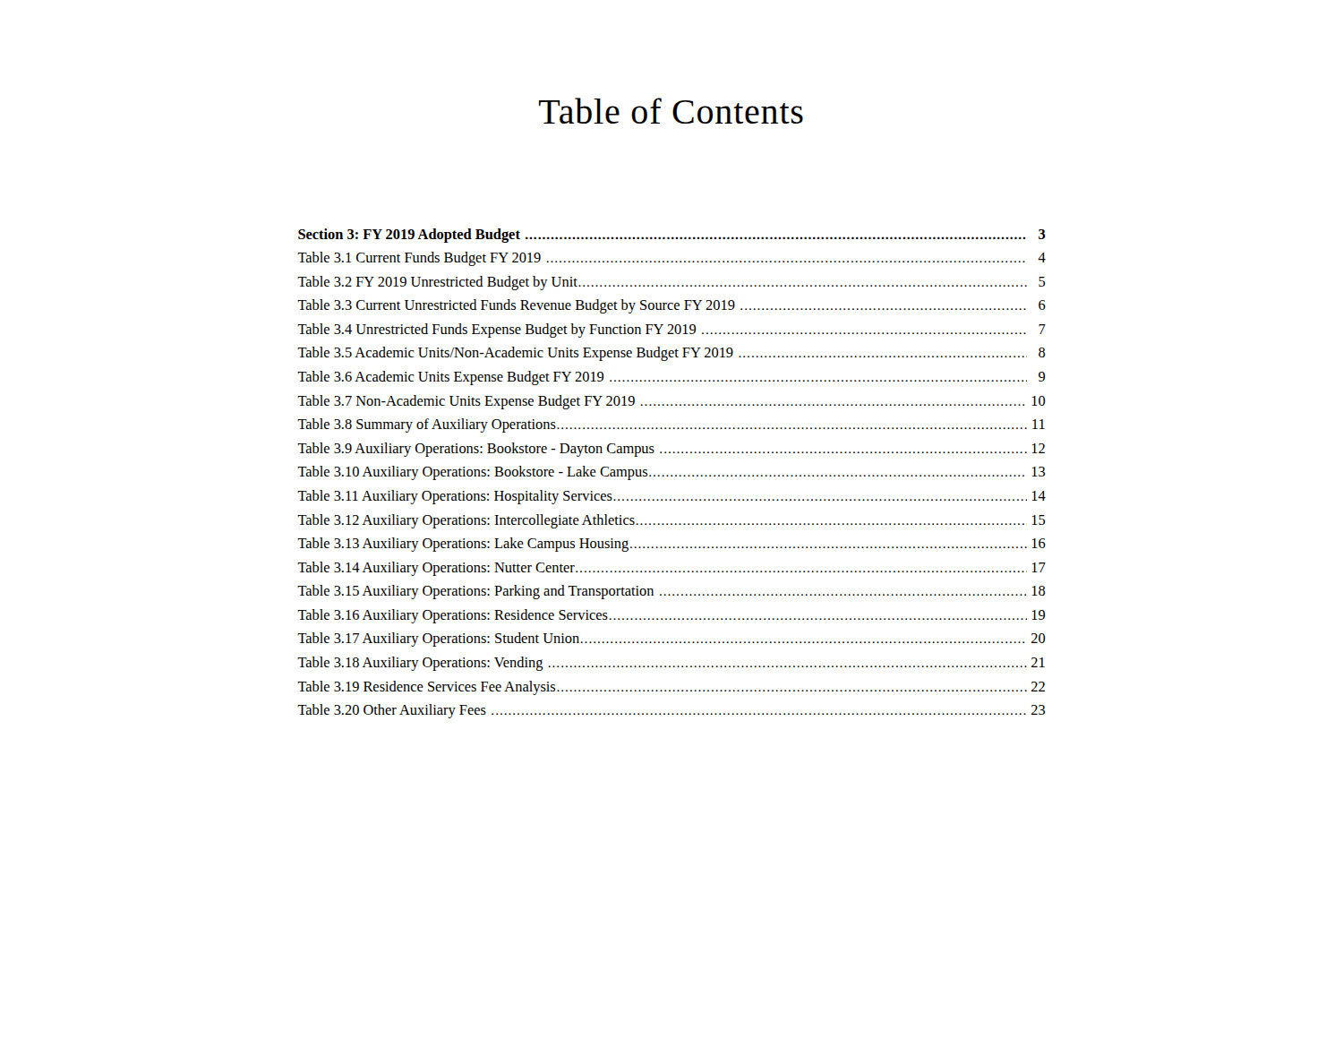Table of Contents
Section 3: FY 2019 Adopted Budget ......................................................................................................................... 3
Table 3.1 Current Funds Budget FY 2019 ............................................................................................................................. 4
Table 3.2 FY 2019 Unrestricted Budget by Unit ....................................................................................................................... 5
Table 3.3 Current Unrestricted Funds Revenue Budget by Source FY 2019 ....................................................................... 6
Table 3.4 Unrestricted Funds Expense Budget by Function FY 2019 ................................................................................ 7
Table 3.5 Academic Units/Non-Academic Units Expense Budget FY 2019 ....................................................................... 8
Table 3.6 Academic Units Expense Budget FY 2019 ............................................................................................................. 9
Table 3.7 Non-Academic Units Expense Budget FY 2019 ..................................................................................................... 10
Table 3.8 Summary of Auxiliary Operations ............................................................................................................................. 11
Table 3.9 Auxiliary Operations: Bookstore - Dayton Campus ............................................................................................. 12
Table 3.10 Auxiliary Operations: Bookstore - Lake Campus ................................................................................................. 13
Table 3.11 Auxiliary Operations: Hospitality Services ............................................................................................................. 14
Table 3.12 Auxiliary Operations: Intercollegiate Athletics ......................................................................................................... 15
Table 3.13 Auxiliary Operations: Lake Campus Housing ..................................................................................................... 16
Table 3.14 Auxiliary Operations: Nutter Center ....................................................................................................................... 17
Table 3.15 Auxiliary Operations: Parking and Transportation ............................................................................................. 18
Table 3.16 Auxiliary Operations: Residence Services ............................................................................................................. 19
Table 3.17 Auxiliary Operations: Student Union ..................................................................................................................... 20
Table 3.18 Auxiliary Operations: Vending ............................................................................................................................... 21
Table 3.19 Residence Services Fee Analysis ............................................................................................................................. 22
Table 3.20 Other Auxiliary Fees ............................................................................................................................................. 23